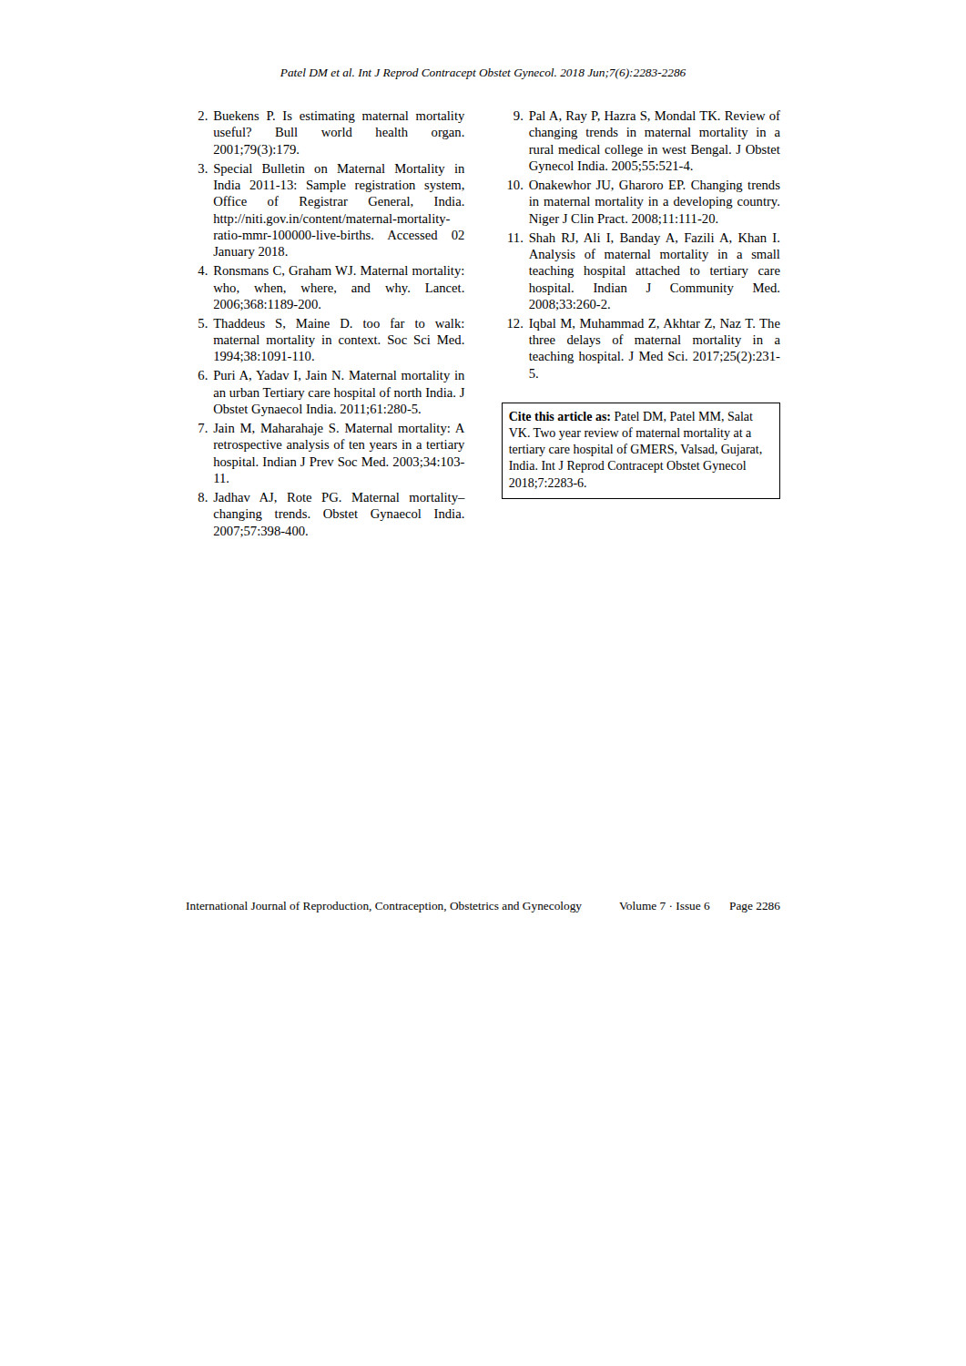Patel DM et al. Int J Reprod Contracept Obstet Gynecol. 2018 Jun;7(6):2283-2286
Buekens P. Is estimating maternal mortality useful? Bull world health organ. 2001;79(3):179.
Special Bulletin on Maternal Mortality in India 2011-13: Sample registration system, Office of Registrar General, India. http://niti.gov.in/content/maternal-mortality-ratio-mmr-100000-live-births. Accessed 02 January 2018.
Ronsmans C, Graham WJ. Maternal mortality: who, when, where, and why. Lancet. 2006;368:1189-200.
Thaddeus S, Maine D. too far to walk: maternal mortality in context. Soc Sci Med. 1994;38:1091-110.
Puri A, Yadav I, Jain N. Maternal mortality in an urban Tertiary care hospital of north India. J Obstet Gynaecol India. 2011;61:280-5.
Jain M, Maharahaje S. Maternal mortality: A retrospective analysis of ten years in a tertiary hospital. Indian J Prev Soc Med. 2003;34:103-11.
Jadhav AJ, Rote PG. Maternal mortality–changing trends. Obstet Gynaecol India. 2007;57:398-400.
Pal A, Ray P, Hazra S, Mondal TK. Review of changing trends in maternal mortality in a rural medical college in west Bengal. J Obstet Gynecol India. 2005;55:521-4.
Onakewhor JU, Gharoro EP. Changing trends in maternal mortality in a developing country. Niger J Clin Pract. 2008;11:111-20.
Shah RJ, Ali I, Banday A, Fazili A, Khan I. Analysis of maternal mortality in a small teaching hospital attached to tertiary care hospital. Indian J Community Med. 2008;33:260-2.
Iqbal M, Muhammad Z, Akhtar Z, Naz T. The three delays of maternal mortality in a teaching hospital. J Med Sci. 2017;25(2):231-5.
Cite this article as: Patel DM, Patel MM, Salat VK. Two year review of maternal mortality at a tertiary care hospital of GMERS, Valsad, Gujarat, India. Int J Reprod Contracept Obstet Gynecol 2018;7:2283-6.
International Journal of Reproduction, Contraception, Obstetrics and Gynecology
Volume 7 · Issue 6Page 2286